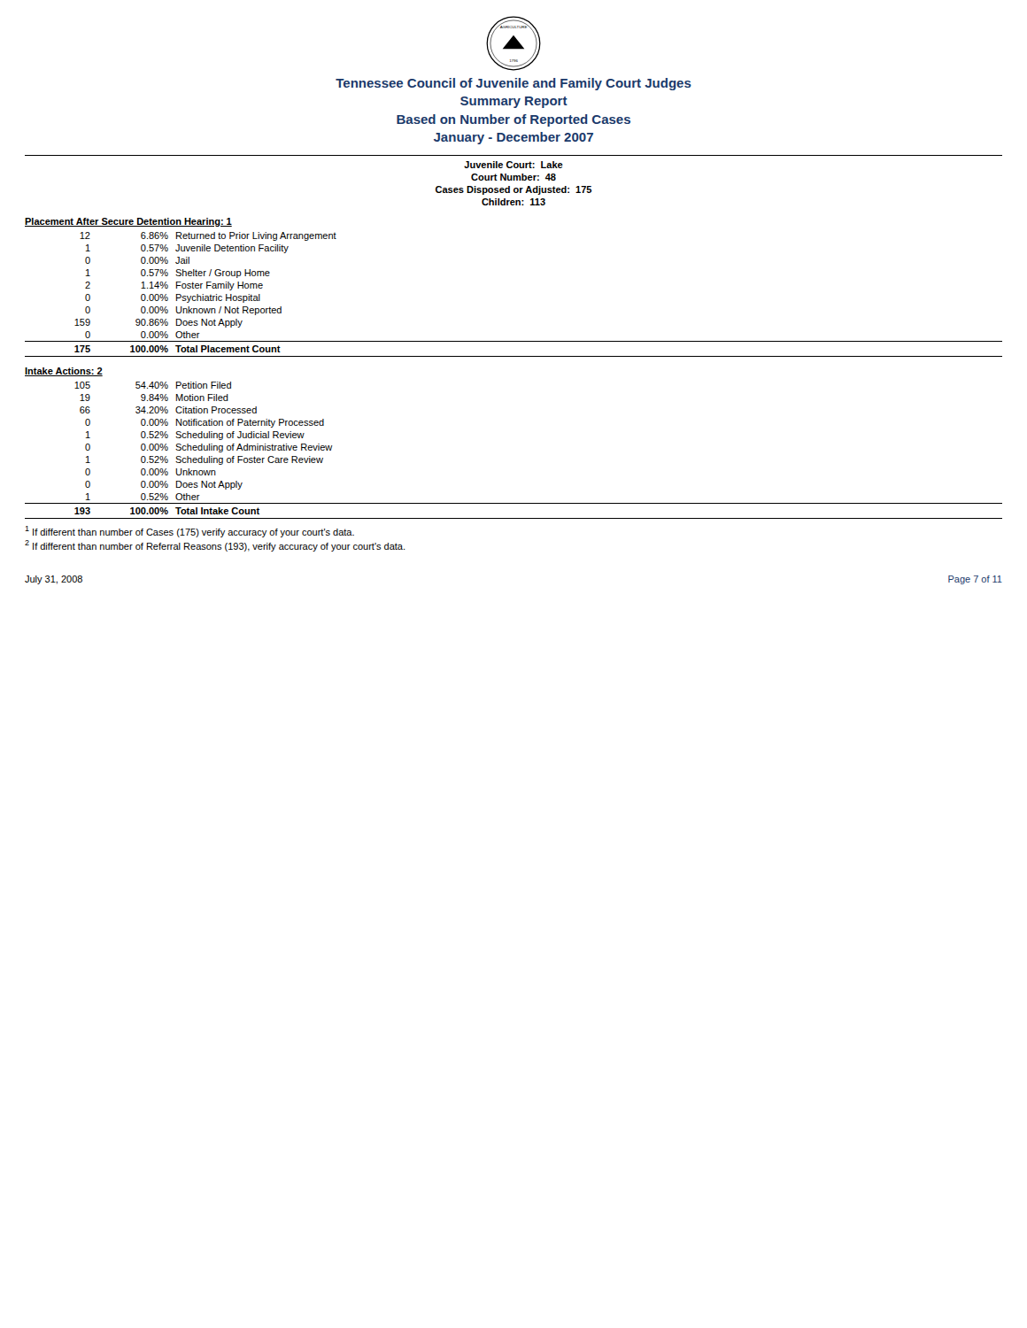Tennessee Council of Juvenile and Family Court Judges
Summary Report
Based on Number of Reported Cases
January - December 2007
Juvenile Court: Lake
Court Number: 48
Cases Disposed or Adjusted: 175
Children: 113
Placement After Secure Detention Hearing: 1
| 12 | 6.86% | Returned to Prior Living Arrangement |
| 1 | 0.57% | Juvenile Detention Facility |
| 0 | 0.00% | Jail |
| 1 | 0.57% | Shelter / Group Home |
| 2 | 1.14% | Foster Family Home |
| 0 | 0.00% | Psychiatric Hospital |
| 0 | 0.00% | Unknown / Not Reported |
| 159 | 90.86% | Does Not Apply |
| 0 | 0.00% | Other |
| 175 | 100.00% | Total Placement Count |
Intake Actions: 2
| 105 | 54.40% | Petition Filed |
| 19 | 9.84% | Motion Filed |
| 66 | 34.20% | Citation Processed |
| 0 | 0.00% | Notification of Paternity Processed |
| 1 | 0.52% | Scheduling of Judicial Review |
| 0 | 0.00% | Scheduling of Administrative Review |
| 1 | 0.52% | Scheduling of Foster Care Review |
| 0 | 0.00% | Unknown |
| 0 | 0.00% | Does Not Apply |
| 1 | 0.52% | Other |
| 193 | 100.00% | Total Intake Count |
1 If different than number of Cases (175) verify accuracy of your court's data.
2 If different than number of Referral Reasons (193), verify accuracy of your court's data.
July 31, 2008
Page 7 of 11